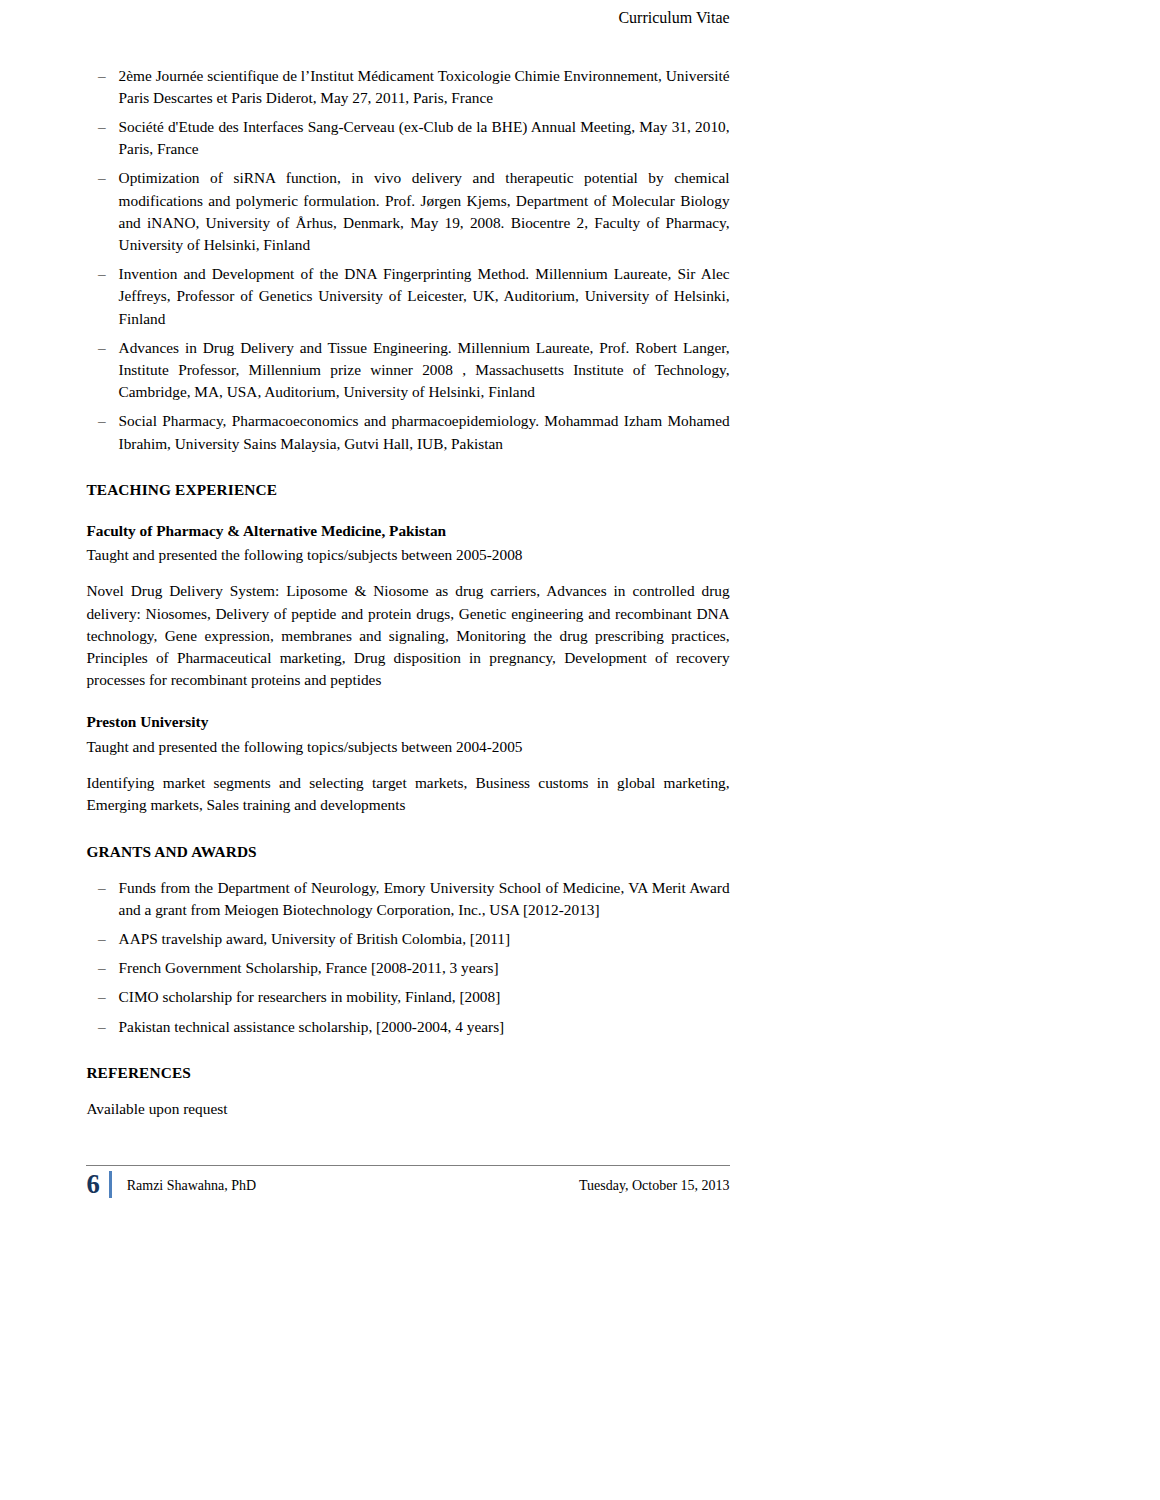Curriculum Vitae
2ème Journée scientifique de l’Institut Médicament Toxicologie Chimie Environnement, Université Paris Descartes et Paris Diderot, May 27, 2011, Paris, France
Société d'Etude des Interfaces Sang-Cerveau (ex-Club de la BHE) Annual Meeting, May 31, 2010, Paris, France
Optimization of siRNA function, in vivo delivery and therapeutic potential by chemical modifications and polymeric formulation. Prof. Jørgen Kjems, Department of Molecular Biology and iNANO, University of Århus, Denmark, May 19, 2008. Biocentre 2, Faculty of Pharmacy, University of Helsinki, Finland
Invention and Development of the DNA Fingerprinting Method. Millennium Laureate, Sir Alec Jeffreys, Professor of Genetics University of Leicester, UK, Auditorium, University of Helsinki, Finland
Advances in Drug Delivery and Tissue Engineering. Millennium Laureate, Prof. Robert Langer, Institute Professor, Millennium prize winner 2008 , Massachusetts Institute of Technology, Cambridge, MA, USA, Auditorium, University of Helsinki, Finland
Social Pharmacy, Pharmacoeconomics and pharmacoepidemiology. Mohammad Izham Mohamed Ibrahim, University Sains Malaysia, Gutvi Hall, IUB, Pakistan
TEACHING EXPERIENCE
Faculty of Pharmacy & Alternative Medicine, Pakistan
Taught and presented the following topics/subjects between 2005-2008
Novel Drug Delivery System: Liposome & Niosome as drug carriers, Advances in controlled drug delivery: Niosomes, Delivery of peptide and protein drugs, Genetic engineering and recombinant DNA technology, Gene expression, membranes and signaling, Monitoring the drug prescribing practices, Principles of Pharmaceutical marketing, Drug disposition in pregnancy, Development of recovery processes for recombinant proteins and peptides
Preston University
Taught and presented the following topics/subjects between 2004-2005
Identifying market segments and selecting target markets, Business customs in global marketing, Emerging markets, Sales training and developments
GRANTS AND AWARDS
Funds from the Department of Neurology, Emory University School of Medicine, VA Merit Award and a grant from Meiogen Biotechnology Corporation, Inc., USA [2012-2013]
AAPS travelship award, University of British Colombia, [2011]
French Government Scholarship, France [2008-2011, 3 years]
CIMO scholarship for researchers in mobility, Finland, [2008]
Pakistan technical assistance scholarship, [2000-2004, 4 years]
REFERENCES
Available upon request
6
Ramzi Shawahna, PhD
Tuesday, October 15, 2013